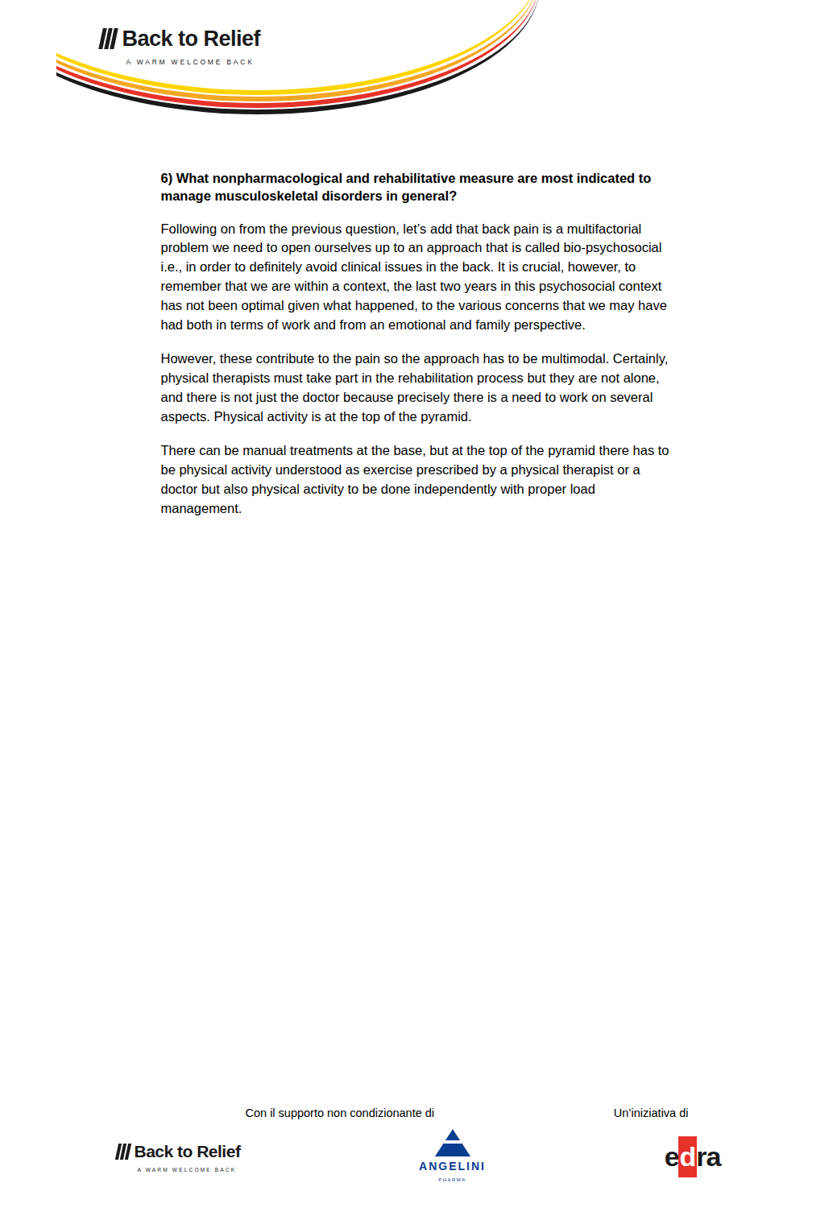Back to Relief
A WARM WELCOME BACK
6) What nonpharmacological and rehabilitative measure are most indicated to manage musculoskeletal disorders in general?
Following on from the previous question, let’s add that back pain is a multifactorial problem we need to open ourselves up to an approach that is called bio-psychosocial i.e., in order to definitely avoid clinical issues in the back. It is crucial, however, to remember that we are within a context, the last two years in this psychosocial context has not been optimal given what happened, to the various concerns that we may have had both in terms of work and from an emotional and family perspective.
However, these contribute to the pain so the approach has to be multimodal. Certainly, physical therapists must take part in the rehabilitation process but they are not alone, and there is not just the doctor because precisely there is a need to work on several aspects. Physical activity is at the top of the pyramid.
There can be manual treatments at the base, but at the top of the pyramid there has to be physical activity understood as exercise prescribed by a physical therapist or a doctor but also physical activity to be done independently with proper load management.
Con il supporto non condizionante di Un’iniziativa di
Back to Relief
A WARM WELCOME BACK
ANGELINI
PHARMA
edra